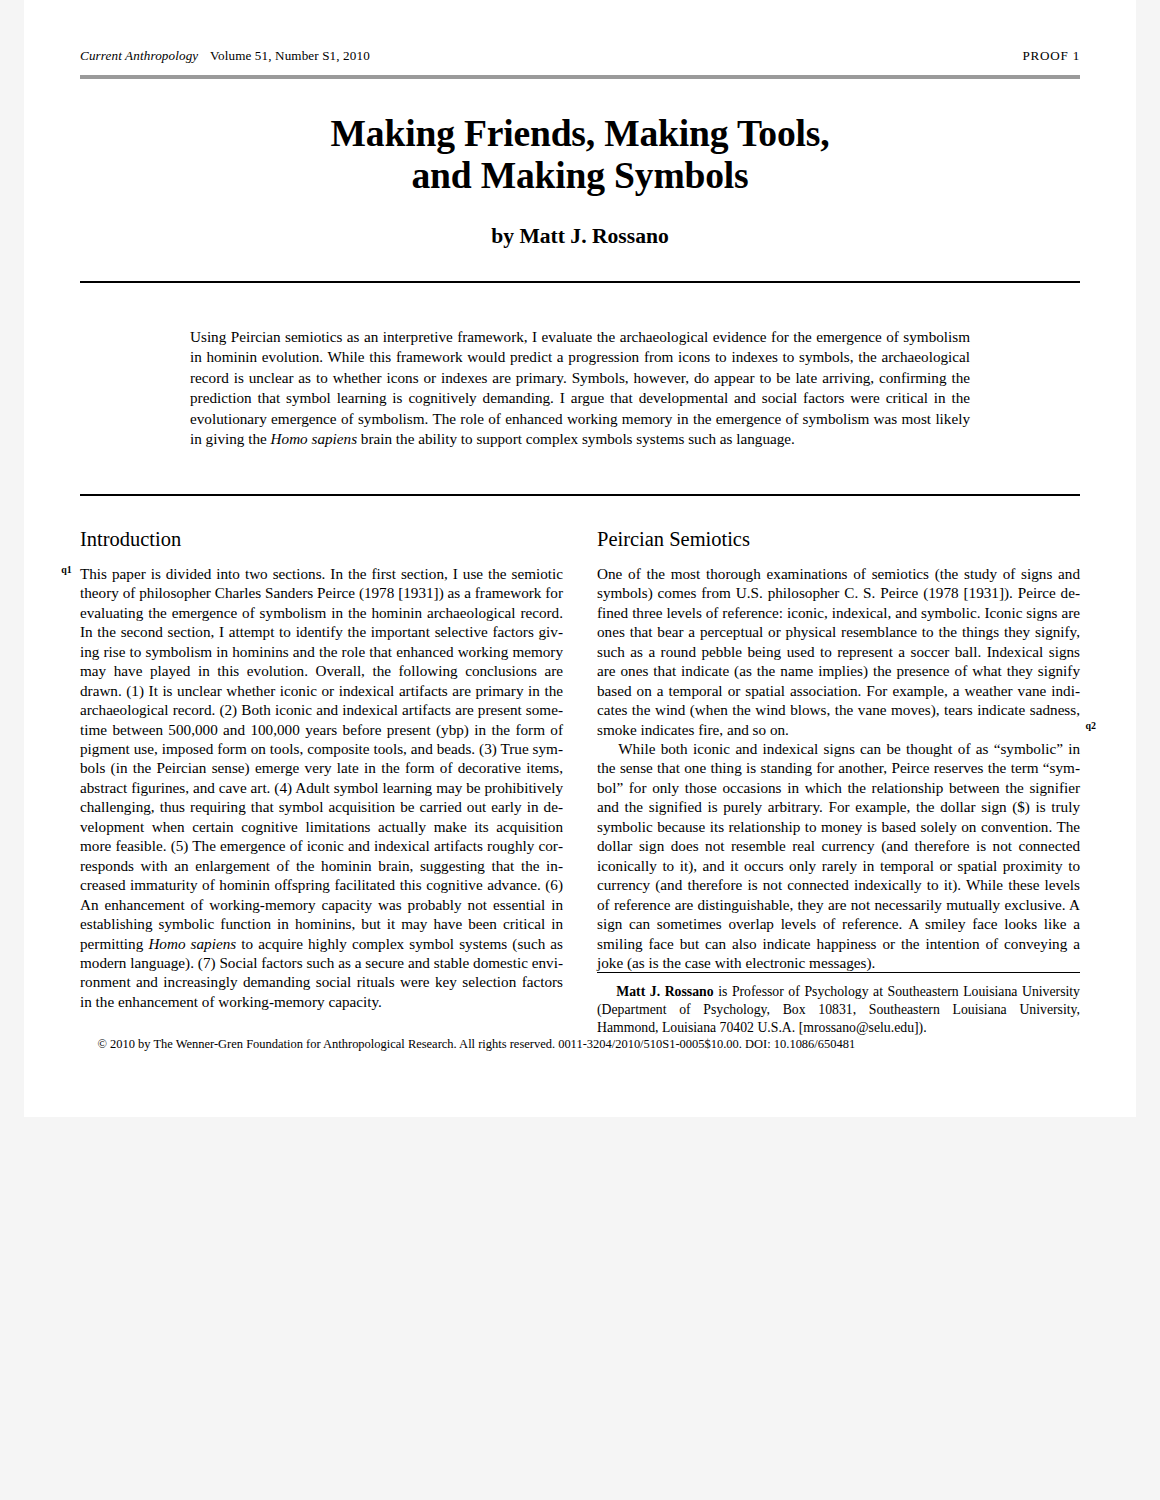Current Anthropology Volume 51, Number S1, 2010
PROOF 1
Making Friends, Making Tools,
and Making Symbols
by Matt J. Rossano
Using Peircian semiotics as an interpretive framework, I evaluate the archaeological evidence for the emergence of symbolism in hominin evolution. While this framework would predict a progression from icons to indexes to symbols, the archaeological record is unclear as to whether icons or indexes are primary. Symbols, however, do appear to be late arriving, confirming the prediction that symbol learning is cognitively demanding. I argue that developmental and social factors were critical in the evolutionary emergence of symbolism. The role of enhanced working memory in the emergence of symbolism was most likely in giving the Homo sapiens brain the ability to support complex symbols systems such as language.
Introduction
q1 This paper is divided into two sections. In the first section, I use the semiotic theory of philosopher Charles Sanders Peirce (1978 [1931]) as a framework for evaluating the emergence of symbolism in the hominin archaeological record. In the second section, I attempt to identify the important selective factors giving rise to symbolism in hominins and the role that enhanced working memory may have played in this evolution. Overall, the following conclusions are drawn. (1) It is unclear whether iconic or indexical artifacts are primary in the archaeological record. (2) Both iconic and indexical artifacts are present sometime between 500,000 and 100,000 years before present (ybp) in the form of pigment use, imposed form on tools, composite tools, and beads. (3) True symbols (in the Peircian sense) emerge very late in the form of decorative items, abstract figurines, and cave art. (4) Adult symbol learning may be prohibitively challenging, thus requiring that symbol acquisition be carried out early in development when certain cognitive limitations actually make its acquisition more feasible. (5) The emergence of iconic and indexical artifacts roughly corresponds with an enlargement of the hominin brain, suggesting that the increased immaturity of hominin offspring facilitated this cognitive advance. (6) An enhancement of working-memory capacity was probably not essential in establishing symbolic function in hominins, but it may have been critical in permitting Homo sapiens to acquire highly complex symbol systems (such as modern language). (7) Social factors such as a secure and stable domestic environment and increasingly demanding social rituals were key selection factors in the enhancement of working-memory capacity.
Peircian Semiotics
One of the most thorough examinations of semiotics (the study of signs and symbols) comes from U.S. philosopher C. S. Peirce (1978 [1931]). Peirce defined three levels of reference: iconic, indexical, and symbolic. Iconic signs are ones that bear a perceptual or physical resemblance to the things they signify, such as a round pebble being used to represent a soccer ball. Indexical signs are ones that indicate (as the name implies) the presence of what they signify based on a temporal or spatial association. For example, a weather vane indicates the wind (when the wind blows, the vane moves), tears indicate sadness, smoke indicates fire, and so on.q2
While both iconic and indexical signs can be thought of as “symbolic” in the sense that one thing is standing for another, Peirce reserves the term “symbol” for only those occasions in which the relationship between the signifier and the signified is purely arbitrary. For example, the dollar sign ($) is truly symbolic because its relationship to money is based solely on convention. The dollar sign does not resemble real currency (and therefore is not connected iconically to it), and it occurs only rarely in temporal or spatial proximity to currency (and therefore is not connected indexically to it). While these levels of reference are distinguishable, they are not necessarily mutually exclusive. A sign can sometimes overlap levels of reference. A smiley face looks like a smiling face but can also indicate happiness or the intention of conveying a joke (as is the case with electronic messages).
Matt J. Rossano is Professor of Psychology at Southeastern Louisiana University (Department of Psychology, Box 10831, Southeastern Louisiana University, Hammond, Louisiana 70402 U.S.A. [mrossano@selu.edu]).
© 2010 by The Wenner-Gren Foundation for Anthropological Research. All rights reserved. 0011-3204/2010/510S1-0005$10.00. DOI: 10.1086/650481